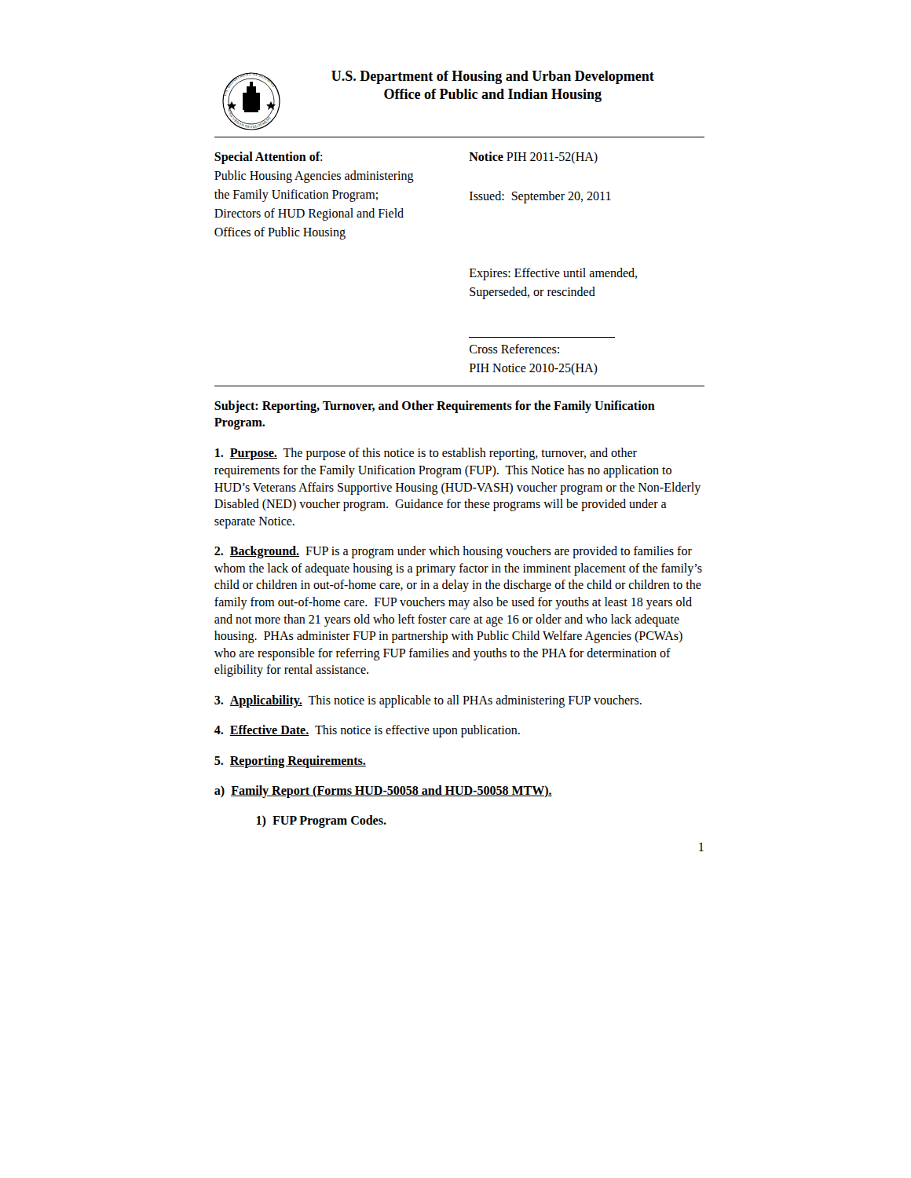U.S. DEPARTMENT OF HOUSING AND URBAN DEVELOPMENT
U.S. Department of Housing and Urban Development
Office of Public and Indian Housing
Special Attention of:
Public Housing Agencies administering
the Family Unification Program;
Directors of HUD Regional and Field
Offices of Public Housing
Notice PIH 2011-52(HA)
Issued: September 20, 2011
Expires: Effective until amended,
Superseded, or rescinded
Cross References:
PIH Notice 2010-25(HA)
Subject: Reporting, Turnover, and Other Requirements for the Family Unification Program.
1. Purpose. The purpose of this notice is to establish reporting, turnover, and other requirements for the Family Unification Program (FUP). This Notice has no application to HUD’s Veterans Affairs Supportive Housing (HUD-VASH) voucher program or the Non-Elderly Disabled (NED) voucher program. Guidance for these programs will be provided under a separate Notice.
2. Background. FUP is a program under which housing vouchers are provided to families for whom the lack of adequate housing is a primary factor in the imminent placement of the family’s child or children in out-of-home care, or in a delay in the discharge of the child or children to the family from out-of-home care. FUP vouchers may also be used for youths at least 18 years old and not more than 21 years old who left foster care at age 16 or older and who lack adequate housing. PHAs administer FUP in partnership with Public Child Welfare Agencies (PCWAs) who are responsible for referring FUP families and youths to the PHA for determination of eligibility for rental assistance.
3. Applicability. This notice is applicable to all PHAs administering FUP vouchers.
4. Effective Date. This notice is effective upon publication.
5. Reporting Requirements.
a) Family Report (Forms HUD-50058 and HUD-50058 MTW).
1) FUP Program Codes.
1